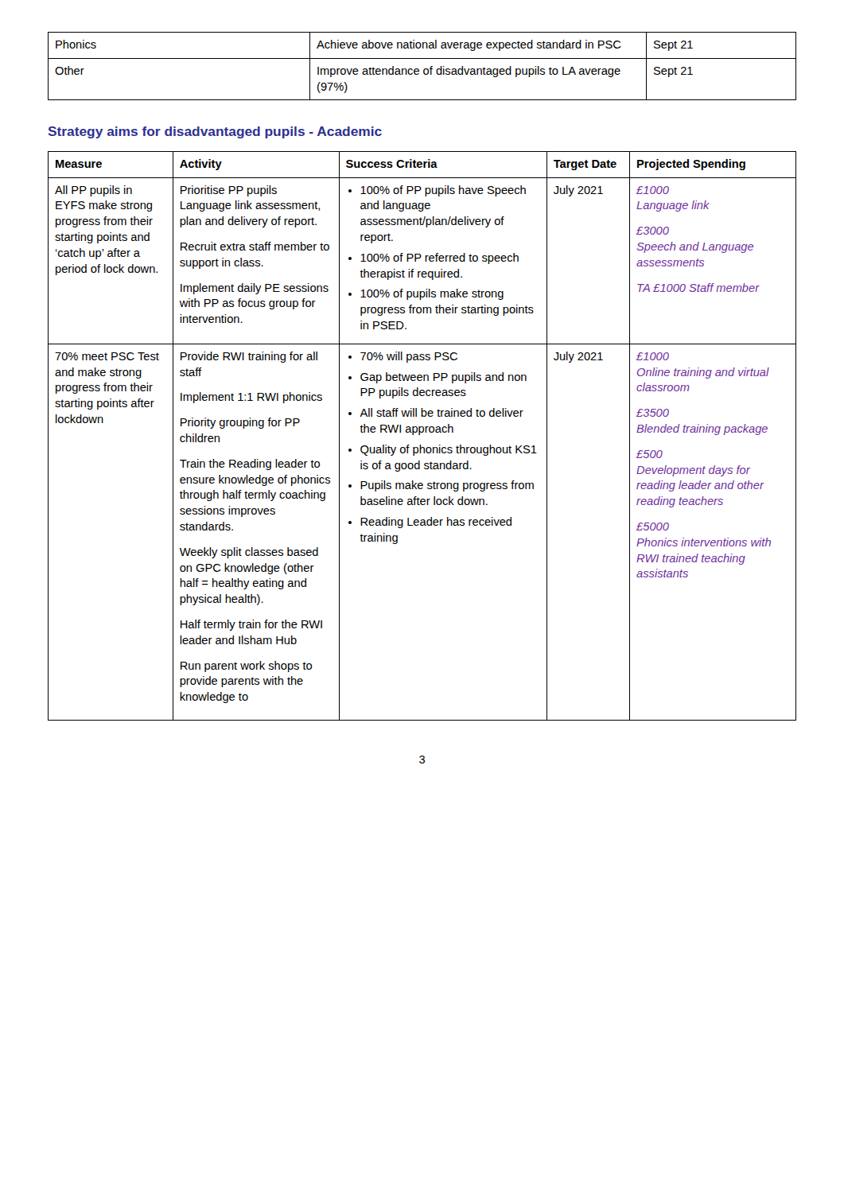| Phonics | Achieve above national average expected standard in PSC | Sept 21 |
| Other | Improve attendance of disadvantaged pupils to LA average (97%) | Sept 21 |
Strategy aims for disadvantaged pupils - Academic
| Measure | Activity | Success Criteria | Target Date | Projected Spending |
| --- | --- | --- | --- | --- |
| All PP pupils in EYFS make strong progress from their starting points and ‘catch up’ after a period of lock down. | Prioritise PP pupils Language link assessment, plan and delivery of report. Recruit extra staff member to support in class. Implement daily PE sessions with PP as focus group for intervention. | 100% of PP pupils have Speech and language assessment/plan/delivery of report. 100% of PP referred to speech therapist if required. 100% of pupils make strong progress from their starting points in PSED. | July 2021 | £1000 Language link £3000 Speech and Language assessments TA £1000 Staff member |
| 70% meet PSC Test and make strong progress from their starting points after lockdown | Provide RWI training for all staff Implement 1:1 RWI phonics Priority grouping for PP children Train the Reading leader to ensure knowledge of phonics through half termly coaching sessions improves standards. Weekly split classes based on GPC knowledge (other half = healthy eating and physical health). Half termly train for the RWI leader and Ilsham Hub Run parent work shops to provide parents with the knowledge to | 70% will pass PSC Gap between PP pupils and non PP pupils decreases All staff will be trained to deliver the RWI approach Quality of phonics throughout KS1 is of a good standard. Pupils make strong progress from baseline after lock down. Reading Leader has received training | July 2021 | £1000 Online training and virtual classroom £3500 Blended training package £500 Development days for reading leader and other reading teachers £5000 Phonics interventions with RWI trained teaching assistants |
3